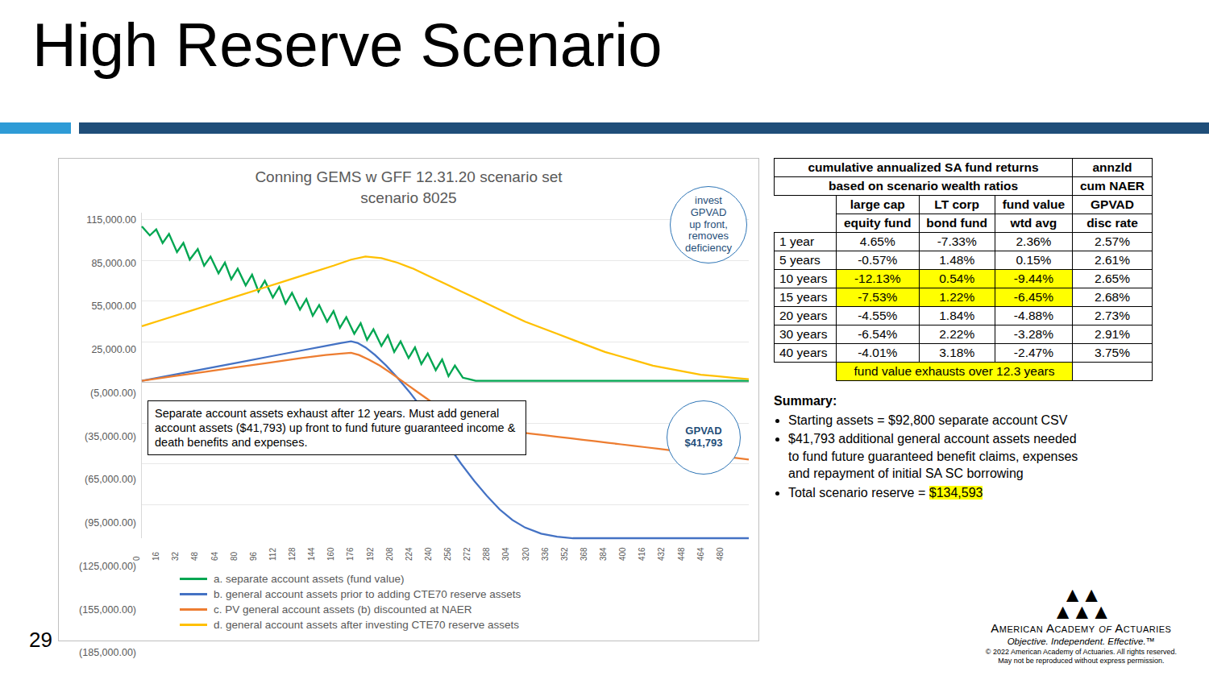High Reserve Scenario
Conning GEMS w GFF 12.31.20 scenario set
scenario 8025
115,000.00 85,000.00 55,000.00 25,000.00 (5,000.00) (35,000.00) (65,000.00) (95,000.00) (125,000.00) (155,000.00) (185,000.00)
0 16 32 48 64 80 96 112 128 144 160 176 192 208 224 240 256 272 288 304 320 336 352 368 384 400 416 432 448 464 480
invest
GPVAD
up front,
removes
deficiency
GPVAD
$41,793
Separate account assets exhaust after 12 years. Must add general account assets ($41,793) up front to fund future guaranteed income & death benefits and expenses.
a. separate account assets (fund value)
b. general account assets prior to adding CTE70 reserve assets
c. PV general account assets (b) discounted at NAER
d. general account assets after investing CTE70 reserve assets
| cumulative annualized SA fund returns | annzld |
| --- | --- |
| based on scenario wealth ratios | cum NAER |
| | large cap | LT corp | fund value | GPVAD |
| | equity fund | bond fund | wtd avg | disc rate |
| 1 year | 4.65% | -7.33% | 2.36% | 2.57% |
| 5 years | -0.57% | 1.48% | 0.15% | 2.61% |
| 10 years | -12.13% | 0.54% | -9.44% | 2.65% |
| 15 years | -7.53% | 1.22% | -6.45% | 2.68% |
| 20 years | -4.55% | 1.84% | -4.88% | 2.73% |
| 30 years | -6.54% | 2.22% | -3.28% | 2.91% |
| 40 years | -4.01% | 3.18% | -2.47% | 3.75% |
| | fund value exhausts over 12.3 years | |
Summary:
Starting assets = $92,800 separate account CSV
$41,793 additional general account assets needed
to fund future guaranteed benefit claims, expenses
and repayment of initial SA SC borrowing
Total scenario reserve = $134,593
29
▲▲
▲▲▲
American Academy of Actuaries
Objective. Independent. Effective.™
© 2022 American Academy of Actuaries. All rights reserved.
May not be reproduced without express permission.